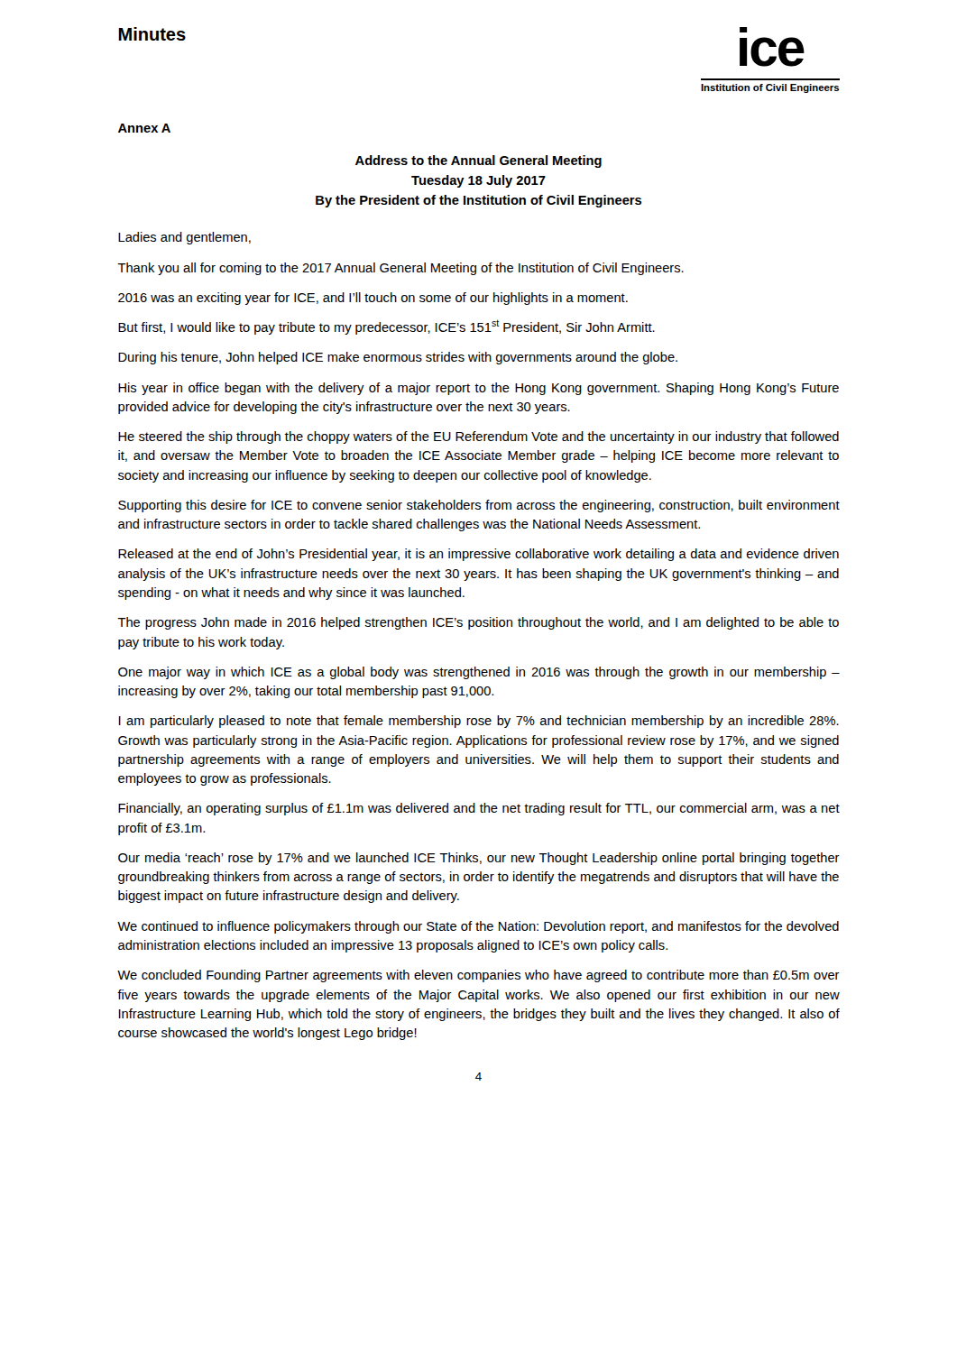Minutes
ice
Institution of Civil Engineers
Annex A
Address to the Annual General Meeting
Tuesday 18 July 2017
By the President of the Institution of Civil Engineers
Ladies and gentlemen,
Thank you all for coming to the 2017 Annual General Meeting of the Institution of Civil Engineers.
2016 was an exciting year for ICE, and I’ll touch on some of our highlights in a moment.
But first, I would like to pay tribute to my predecessor, ICE’s 151st President, Sir John Armitt.
During his tenure, John helped ICE make enormous strides with governments around the globe.
His year in office began with the delivery of a major report to the Hong Kong government. Shaping Hong Kong’s Future provided advice for developing the city's infrastructure over the next 30 years.
He steered the ship through the choppy waters of the EU Referendum Vote and the uncertainty in our industry that followed it, and oversaw the Member Vote to broaden the ICE Associate Member grade – helping ICE become more relevant to society and increasing our influence by seeking to deepen our collective pool of knowledge.
Supporting this desire for ICE to convene senior stakeholders from across the engineering, construction, built environment and infrastructure sectors in order to tackle shared challenges was the National Needs Assessment.
Released at the end of John’s Presidential year, it is an impressive collaborative work detailing a data and evidence driven analysis of the UK’s infrastructure needs over the next 30 years. It has been shaping the UK government's thinking – and spending - on what it needs and why since it was launched.
The progress John made in 2016 helped strengthen ICE’s position throughout the world, and I am delighted to be able to pay tribute to his work today.
One major way in which ICE as a global body was strengthened in 2016 was through the growth in our membership – increasing by over 2%, taking our total membership past 91,000.
I am particularly pleased to note that female membership rose by 7% and technician membership by an incredible 28%. Growth was particularly strong in the Asia-Pacific region. Applications for professional review rose by 17%, and we signed partnership agreements with a range of employers and universities. We will help them to support their students and employees to grow as professionals.
Financially, an operating surplus of £1.1m was delivered and the net trading result for TTL, our commercial arm, was a net profit of £3.1m.
Our media ‘reach’ rose by 17% and we launched ICE Thinks, our new Thought Leadership online portal bringing together groundbreaking thinkers from across a range of sectors, in order to identify the megatrends and disruptors that will have the biggest impact on future infrastructure design and delivery.
We continued to influence policymakers through our State of the Nation: Devolution report, and manifestos for the devolved administration elections included an impressive 13 proposals aligned to ICE’s own policy calls.
We concluded Founding Partner agreements with eleven companies who have agreed to contribute more than £0.5m over five years towards the upgrade elements of the Major Capital works. We also opened our first exhibition in our new Infrastructure Learning Hub, which told the story of engineers, the bridges they built and the lives they changed. It also of course showcased the world's longest Lego bridge!
4